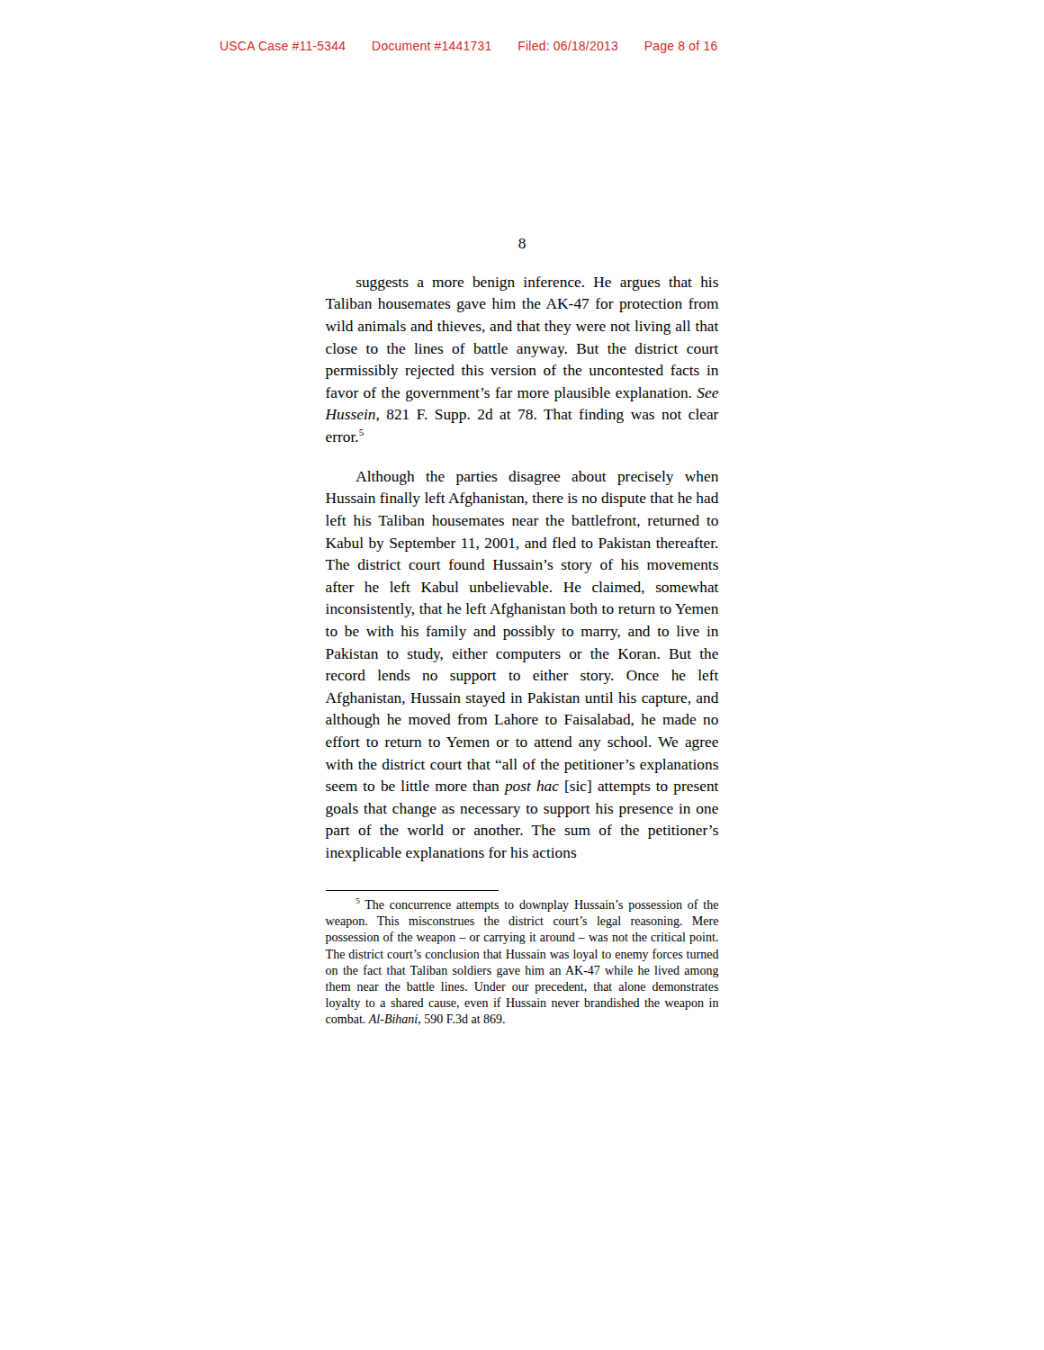USCA Case #11-5344 Document #1441731 Filed: 06/18/2013 Page 8 of 16
8
suggests a more benign inference. He argues that his Taliban housemates gave him the AK-47 for protection from wild animals and thieves, and that they were not living all that close to the lines of battle anyway. But the district court permissibly rejected this version of the uncontested facts in favor of the government’s far more plausible explanation. See Hussein, 821 F. Supp. 2d at 78. That finding was not clear error.5
Although the parties disagree about precisely when Hussain finally left Afghanistan, there is no dispute that he had left his Taliban housemates near the battlefront, returned to Kabul by September 11, 2001, and fled to Pakistan thereafter. The district court found Hussain’s story of his movements after he left Kabul unbelievable. He claimed, somewhat inconsistently, that he left Afghanistan both to return to Yemen to be with his family and possibly to marry, and to live in Pakistan to study, either computers or the Koran. But the record lends no support to either story. Once he left Afghanistan, Hussain stayed in Pakistan until his capture, and although he moved from Lahore to Faisalabad, he made no effort to return to Yemen or to attend any school. We agree with the district court that “all of the petitioner’s explanations seem to be little more than post hac [sic] attempts to present goals that change as necessary to support his presence in one part of the world or another. The sum of the petitioner’s inexplicable explanations for his actions
5 The concurrence attempts to downplay Hussain’s possession of the weapon. This misconstrues the district court’s legal reasoning. Mere possession of the weapon – or carrying it around – was not the critical point. The district court’s conclusion that Hussain was loyal to enemy forces turned on the fact that Taliban soldiers gave him an AK-47 while he lived among them near the battle lines. Under our precedent, that alone demonstrates loyalty to a shared cause, even if Hussain never brandished the weapon in combat. Al-Bihani, 590 F.3d at 869.